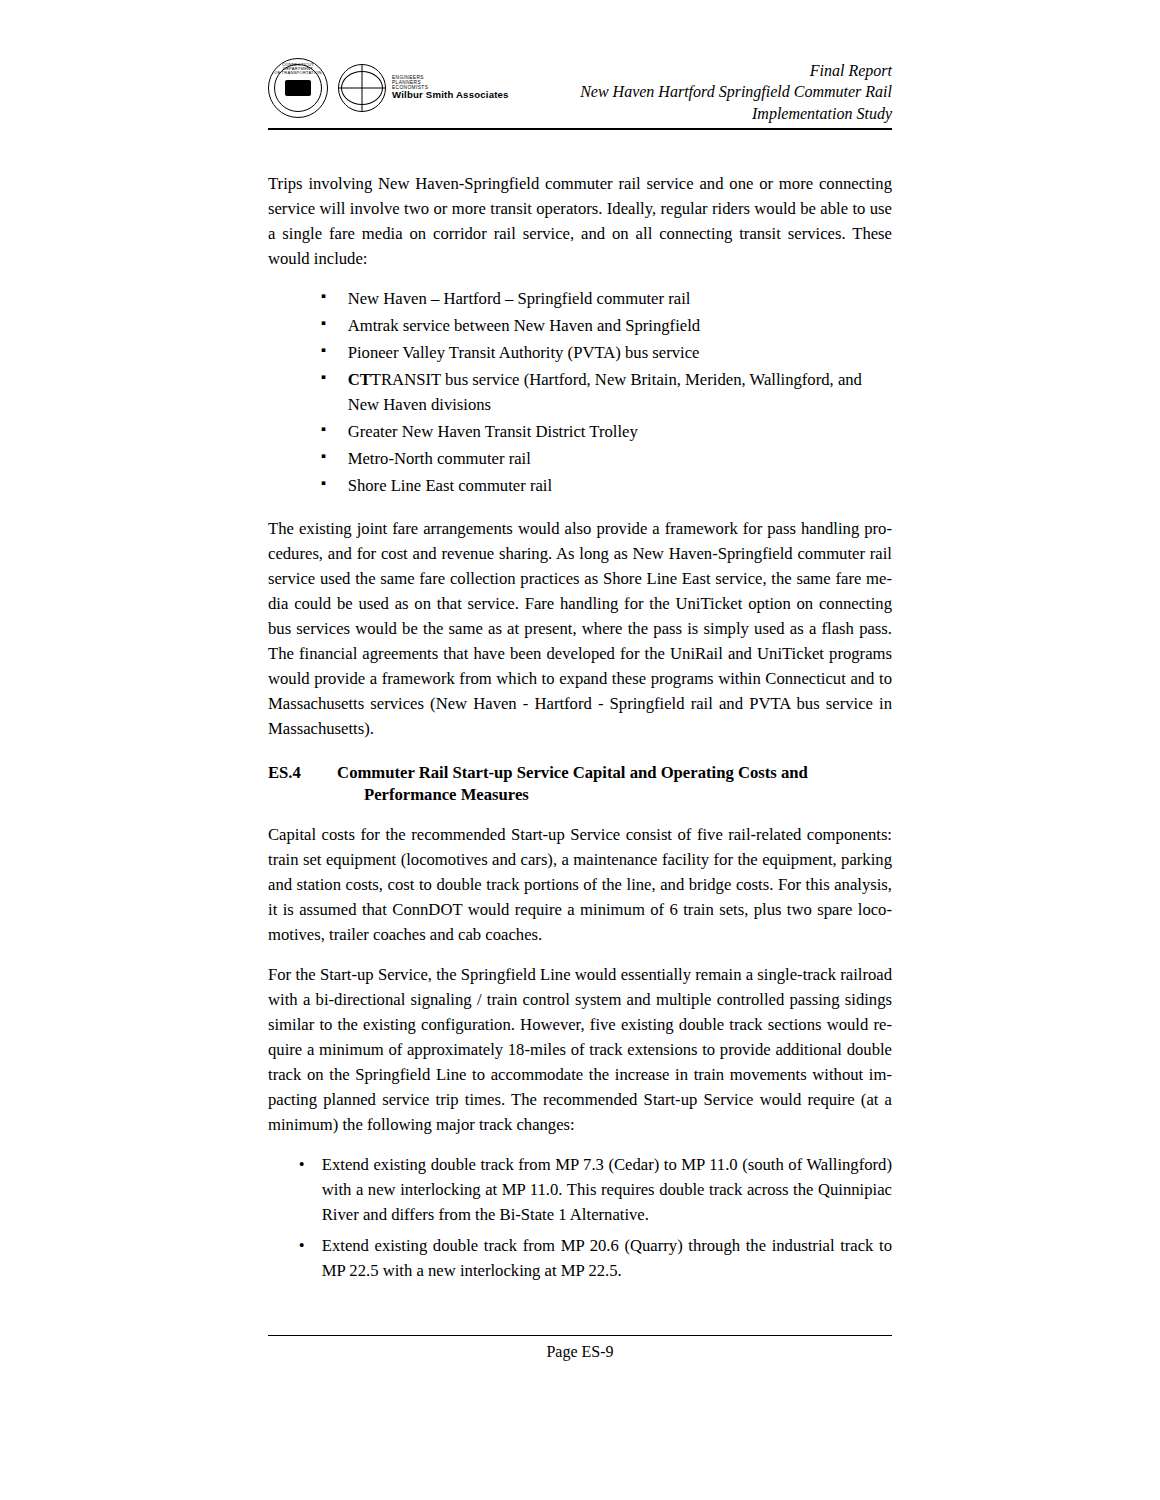CONNECTICUT DEPARTMENT
OF TRANSPORTATION
Engineers
Planners
Economists
Wilbur Smith Associates
Final Report
New Haven Hartford Springfield Commuter Rail Implementation Study
Trips involving New Haven-Springfield commuter rail service and one or more connecting service will involve two or more transit operators. Ideally, regular riders would be able to use a single fare media on corridor rail service, and on all connecting transit services. These would include:
New Haven – Hartford – Springfield commuter rail
Amtrak service between New Haven and Springfield
Pioneer Valley Transit Authority (PVTA) bus service
CTTRANSIT bus service (Hartford, New Britain, Meriden, Wallingford, and New Haven divisions
Greater New Haven Transit District Trolley
Metro-North commuter rail
Shore Line East commuter rail
The existing joint fare arrangements would also provide a framework for pass handling procedures, and for cost and revenue sharing. As long as New Haven-Springfield commuter rail service used the same fare collection practices as Shore Line East service, the same fare media could be used as on that service. Fare handling for the UniTicket option on connecting bus services would be the same as at present, where the pass is simply used as a flash pass. The financial agreements that have been developed for the UniRail and UniTicket programs would provide a framework from which to expand these programs within Connecticut and to Massachusetts services (New Haven - Hartford - Springfield rail and PVTA bus service in Massachusetts).
ES.4 Commuter Rail Start-up Service Capital and Operating Costs andPerformance Measures
Capital costs for the recommended Start-up Service consist of five rail-related components: train set equipment (locomotives and cars), a maintenance facility for the equipment, parking and station costs, cost to double track portions of the line, and bridge costs. For this analysis, it is assumed that ConnDOT would require a minimum of 6 train sets, plus two spare locomotives, trailer coaches and cab coaches.
For the Start-up Service, the Springfield Line would essentially remain a single-track railroad with a bi-directional signaling / train control system and multiple controlled passing sidings similar to the existing configuration. However, five existing double track sections would require a minimum of approximately 18-miles of track extensions to provide additional double track on the Springfield Line to accommodate the increase in train movements without impacting planned service trip times. The recommended Start-up Service would require (at a minimum) the following major track changes:
Extend existing double track from MP 7.3 (Cedar) to MP 11.0 (south of Wallingford) with a new interlocking at MP 11.0. This requires double track across the Quinnipiac River and differs from the Bi-State 1 Alternative.
Extend existing double track from MP 20.6 (Quarry) through the industrial track to MP 22.5 with a new interlocking at MP 22.5.
Page ES-9